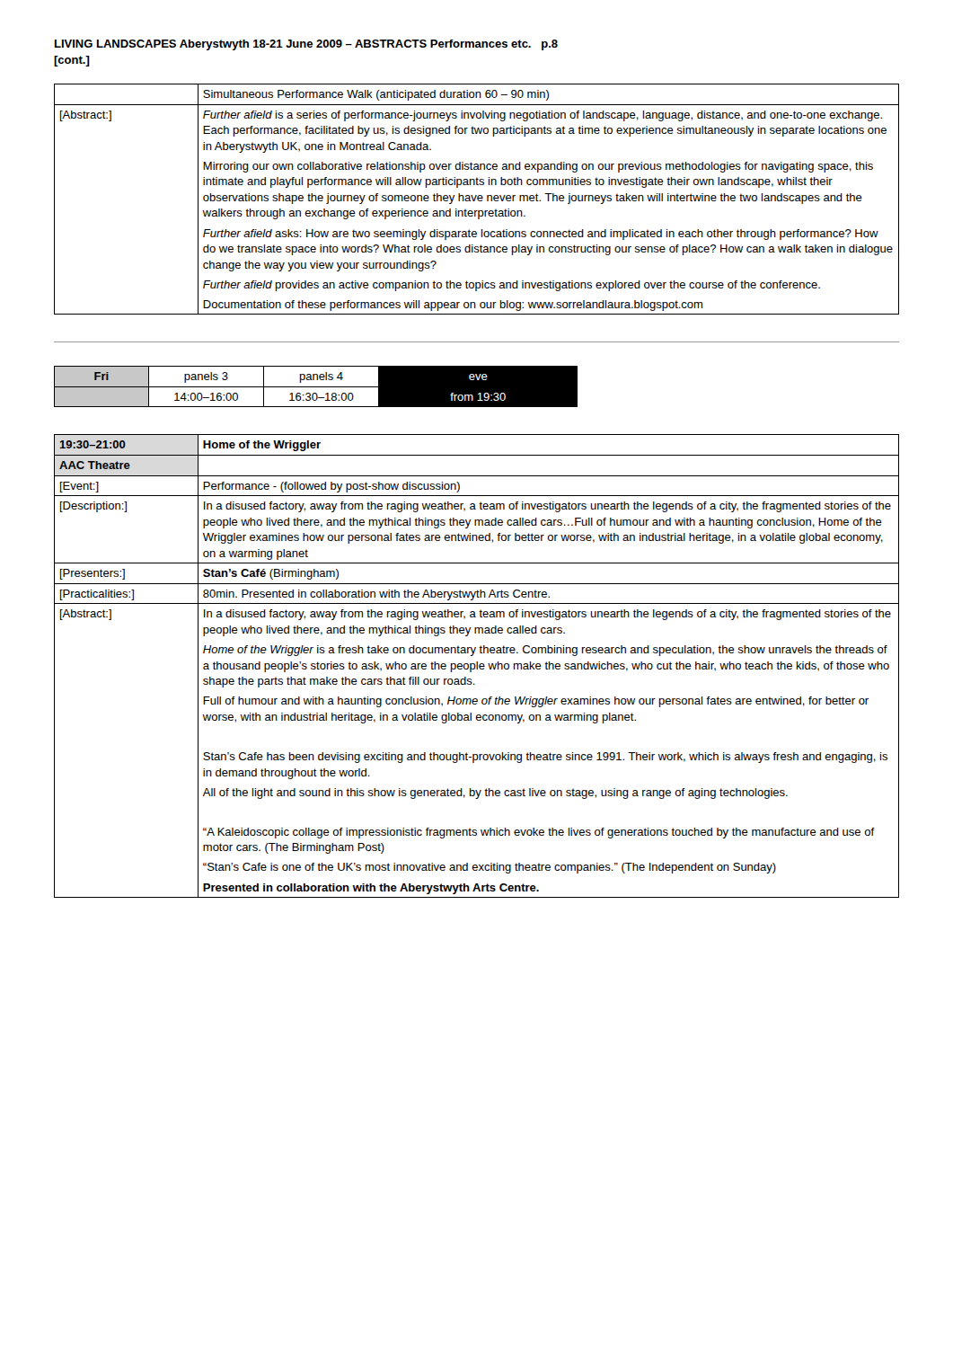LIVING LANDSCAPES Aberystwyth 18-21 June 2009 – ABSTRACTS Performances etc. p.8
[cont.]
| | Simultaneous Performance Walk (anticipated duration 60 – 90 min) |
| [Abstract:] | Further afield is a series of performance-journeys involving negotiation of landscape, language, distance, and one-to-one exchange. Each performance, facilitated by us, is designed for two participants at a time to experience simultaneously in separate locations one in Aberystwyth UK, one in Montreal Canada. Mirroring our own collaborative relationship over distance and expanding on our previous methodologies for navigating space, this intimate and playful performance will allow participants in both communities to investigate their own landscape, whilst their observations shape the journey of someone they have never met. The journeys taken will intertwine the two landscapes and the walkers through an exchange of experience and interpretation. Further afield asks: How are two seemingly disparate locations connected and implicated in each other through performance? How do we translate space into words? What role does distance play in constructing our sense of place? How can a walk taken in dialogue change the way you view your surroundings? Further afield provides an active companion to the topics and investigations explored over the course of the conference. Documentation of these performances will appear on our blog: www.sorrelandlaura.blogspot.com |
| Fri | panels 3 | panels 4 | eve |
| | 14:00–16:00 | 16:30–18:00 | from 19:30 |
| 19:30–21:00 | Home of the Wriggler |
| AAC Theatre | |
| [Event:] | Performance - (followed by post-show discussion) |
| [Description:] | In a disused factory, away from the raging weather, a team of investigators unearth the legends of a city, the fragmented stories of the people who lived there, and the mythical things they made called cars…Full of humour and with a haunting conclusion, Home of the Wriggler examines how our personal fates are entwined, for better or worse, with an industrial heritage, in a volatile global economy, on a warming planet |
| [Presenters:] | Stan’s Café (Birmingham) |
| [Practicalities:] | 80min. Presented in collaboration with the Aberystwyth Arts Centre. |
| [Abstract:] | In a disused factory, away from the raging weather, a team of investigators unearth the legends of a city, the fragmented stories of the people who lived there, and the mythical things they made called cars. Home of the Wriggler is a fresh take on documentary theatre. Combining research and speculation, the show unravels the threads of a thousand people’s stories to ask, who are the people who make the sandwiches, who cut the hair, who teach the kids, of those who shape the parts that make the cars that fill our roads. Full of humour and with a haunting conclusion, Home of the Wriggler examines how our personal fates are entwined, for better or worse, with an industrial heritage, in a volatile global economy, on a warming planet. Stan’s Cafe has been devising exciting and thought-provoking theatre since 1991. Their work, which is always fresh and engaging, is in demand throughout the world. All of the light and sound in this show is generated, by the cast live on stage, using a range of aging technologies. “A Kaleidoscopic collage of impressionistic fragments which evoke the lives of generations touched by the manufacture and use of motor cars. (The Birmingham Post) “Stan’s Cafe is one of the UK’s most innovative and exciting theatre companies.” (The Independent on Sunday) Presented in collaboration with the Aberystwyth Arts Centre. |